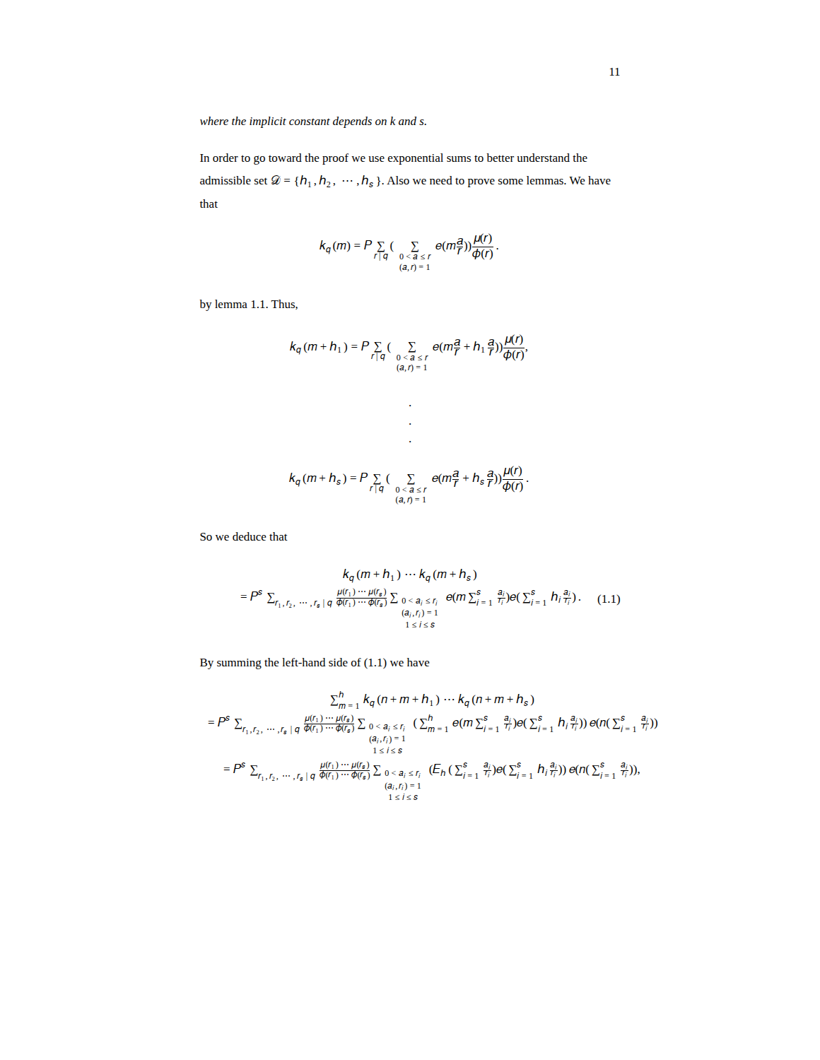11
where the implicit constant depends on k and s.
In order to go toward the proof we use exponential sums to better understand the admissible set 𝒟={h1,h2,⋯,hs} . Also we need to prove some lemmas. We have that
kq (m) = P ∑ r|q ( ∑ 0<a≤r (a,r)=1 e ( m ar ) ) μ(r) ϕ(r) .
by lemma 1.1. Thus,
kq (m+h1) = P ∑ r|q ( ∑ 0<a≤r (a,r)=1 e ( m ar + h1 ar ) ) μ(r) ϕ(r) ,
. . .
kq (m+hs) = P ∑ r|q ( ∑ 0<a≤r (a,r)=1 e ( m ar + hs ar ) ) μ(r) ϕ(r) .
So we deduce that
(1.1) kq(m+h1) ⋯ kq(m+hs) = Ps ∑ r1,r2,⋯,rs|q μ(r1)⋯μ(rs) ϕ(r1)⋯ϕ(rs) ∑ 0<ai≤ri (ai,ri)=1 1≤i≤s e ( m ∑ i=1 s airi ) e ( ∑ i=1 s hi airi ) .
By summing the left-hand side of (1.1) we have
∑ m=1 h kq(n+m+h1) ⋯ kq(n+m+hs) = Ps ∑ r1,r2,⋯,rs|q μ(r1)⋯μ(rs) ϕ(r1)⋯ϕ(rs) ∑ 0<ai≤ri (ai,ri)=1 1≤i≤s ( ∑ m=1 h e ( m ∑ i=1 s airi ) e ( ∑ i=1 s hi airi ) ) e ( n ( ∑ i=1 s airi ) ) = Ps ∑ r1,r2,⋯,rs|q μ(r1)⋯μ(rs) ϕ(r1)⋯ϕ(rs) ∑ 0<ai≤ri (ai,ri)=1 1≤i≤s ( Eh ( ∑ i=1 s airi ) e ( ∑ i=1 s hi airi ) ) e ( n ( ∑ i=1 s airi ) ) ,